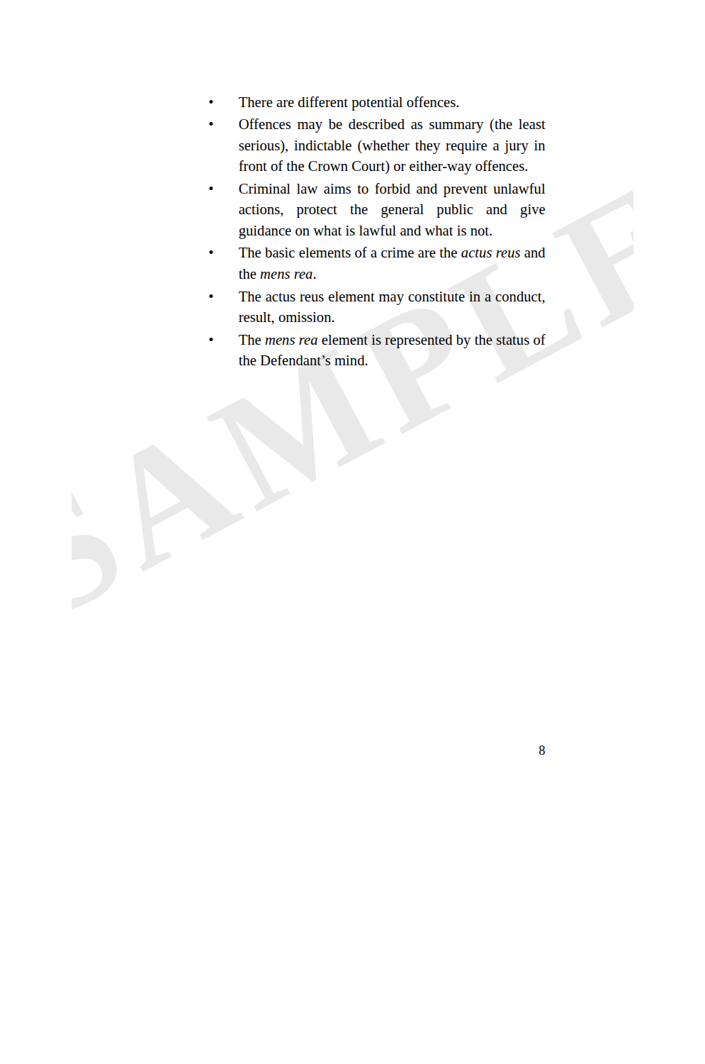SAMPLE
There are different potential offences.
Offences may be described as summary (the least serious), indictable (whether they require a jury in front of the Crown Court) or either-way offences.
Criminal law aims to forbid and prevent unlawful actions, protect the general public and give guidance on what is lawful and what is not.
The basic elements of a crime are the actus reus and the mens rea.
The actus reus element may constitute in a conduct, result, omission.
The mens rea element is represented by the status of the Defendant’s mind.
8